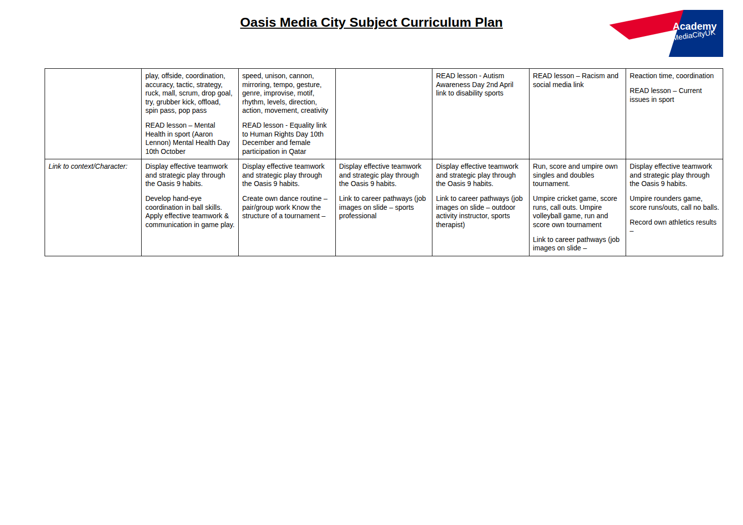Oasis Media City Subject Curriculum Plan
oasis Academy MediaCityUK
| | | play, offside, coordination, accuracy, tactic, strategy, ruck, mall, scrum, drop goal, try, grubber kick, offload, spin pass, pop pass READ lesson – Mental Health in sport (Aaron Lennon) Mental Health Day 10th October | speed, unison, cannon, mirroring, tempo, gesture, genre, improvise, motif, rhythm, levels, direction, action, movement, creativity READ lesson - Equality link to Human Rights Day 10th December and female participation in Qatar | | READ lesson - Autism Awareness Day 2nd April link to disability sports | READ lesson – Racism and social media link | Reaction time, coordination READ lesson – Current issues in sport |
| | Link to context/Character: | Display effective teamwork and strategic play through the Oasis 9 habits. Develop hand-eye coordination in ball skills. Apply effective teamwork & communication in game play. | Display effective teamwork and strategic play through the Oasis 9 habits. Create own dance routine – pair/group work Know the structure of a tournament – | Display effective teamwork and strategic play through the Oasis 9 habits. Link to career pathways (job images on slide – sports professional | Display effective teamwork and strategic play through the Oasis 9 habits. Link to career pathways (job images on slide – outdoor activity instructor, sports therapist) | Run, score and umpire own singles and doubles tournament. Umpire cricket game, score runs, call outs. Umpire volleyball game, run and score own tournament Link to career pathways (job images on slide – | Display effective teamwork and strategic play through the Oasis 9 habits. Umpire rounders game, score runs/outs, call no balls. Record own athletics results – |